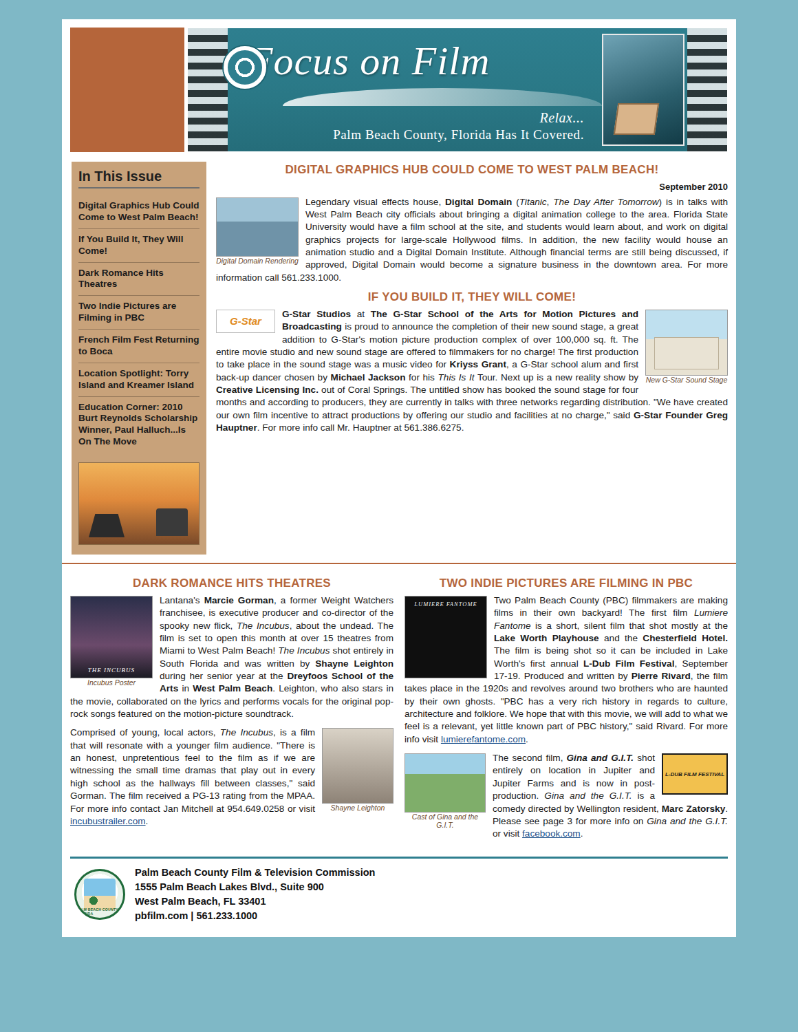Focus on Film
Relax...
Palm Beach County, Florida Has It Covered.
In This Issue
Digital Graphics Hub Could Come to West Palm Beach!
If You Build It, They Will Come!
Dark Romance Hits Theatres
Two Indie Pictures are Filming in PBC
French Film Fest Returning to Boca
Location Spotlight: Torry Island and Kreamer Island
Education Corner: 2010 Burt Reynolds Scholarship Winner, Paul Halluch...Is On The Move
Digital Graphics Hub Could Come to West Palm Beach!
September 2010
Digital Domain Rendering
Legendary visual effects house, Digital Domain (Titanic, The Day After Tomorrow) is in talks with West Palm Beach city officials about bringing a digital animation college to the area. Florida State University would have a film school at the site, and students would learn about, and work on digital graphics projects for large-scale Hollywood films. In addition, the new facility would house an animation studio and a Digital Domain Institute. Although financial terms are still being discussed, if approved, Digital Domain would become a signature business in the downtown area. For more information call 561.233.1000.
If You Build It, They Will Come!
New G-Star Sound Stage
G-Star Studios at The G-Star School of the Arts for Motion Pictures and Broadcasting is proud to announce the completion of their new sound stage, a great addition to G-Star's motion picture production complex of over 100,000 sq. ft. The entire movie studio and new sound stage are offered to filmmakers for no charge! The first production to take place in the sound stage was a music video for Kriyss Grant, a G-Star school alum and first back-up dancer chosen by Michael Jackson for his This Is It Tour. Next up is a new reality show by Creative Licensing Inc. out of Coral Springs. The untitled show has booked the sound stage for four months and according to producers, they are currently in talks with three networks regarding distribution. "We have created our own film incentive to attract productions by offering our studio and facilities at no charge," said G-Star Founder Greg Hauptner. For more info call Mr. Hauptner at 561.386.6275.
Dark Romance Hits Theatres
Incubus Poster
Lantana's Marcie Gorman, a former Weight Watchers franchisee, is executive producer and co-director of the spooky new flick, The Incubus, about the undead. The film is set to open this month at over 15 theatres from Miami to West Palm Beach! The Incubus shot entirely in South Florida and was written by Shayne Leighton during her senior year at the Dreyfoos School of the Arts in West Palm Beach. Leighton, who also stars in the movie, collaborated on the lyrics and performs vocals for the original pop-rock songs featured on the motion-picture soundtrack.
Shayne Leighton
Comprised of young, local actors, The Incubus, is a film that will resonate with a younger film audience. "There is an honest, unpretentious feel to the film as if we are witnessing the small time dramas that play out in every high school as the hallways fill between classes," said Gorman. The film received a PG-13 rating from the MPAA. For more info contact Jan Mitchell at 954.649.0258 or visit incubustrailer.com.
Two Indie Pictures are Filming in PBC
Two Palm Beach County (PBC) filmmakers are making films in their own backyard! The first film Lumiere Fantome is a short, silent film that shot mostly at the Lake Worth Playhouse and the Chesterfield Hotel. The film is being shot so it can be included in Lake Worth's first annual L-Dub Film Festival, September 17-19. Produced and written by Pierre Rivard, the film takes place in the 1920s and revolves around two brothers who are haunted by their own ghosts. "PBC has a very rich history in regards to culture, architecture and folklore. We hope that with this movie, we will add to what we feel is a relevant, yet little known part of PBC history," said Rivard. For more info visit lumierefantome.com.
Cast of Gina and the G.I.T.
The second film, Gina and G.I.T. shot entirely on location in Jupiter and Jupiter Farms and is now in post-production. Gina and the G.I.T. is a comedy directed by Wellington resident, Marc Zatorsky. Please see page 3 for more info on Gina and the G.I.T. or visit facebook.com.
Palm Beach County Film & Television Commission
1555 Palm Beach Lakes Blvd., Suite 900
West Palm Beach, FL 33401
pbfilm.com | 561.233.1000